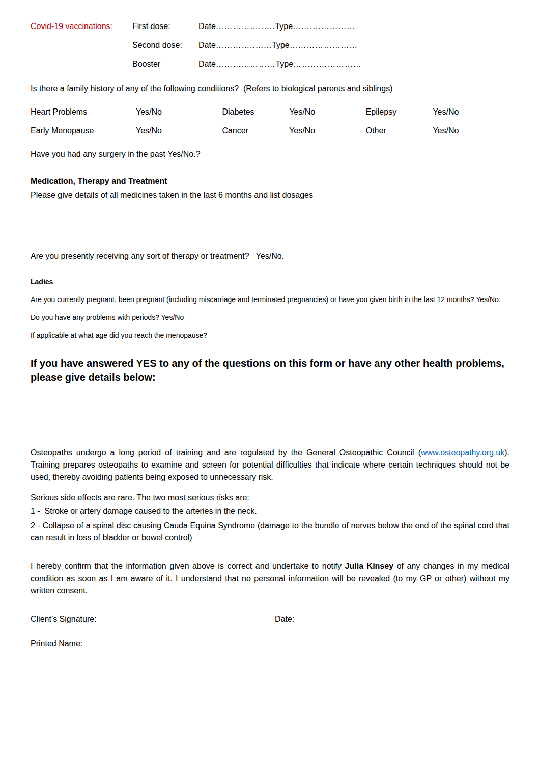Covid-19 vaccinations: First dose: Date…………….….. Type…….……………
Second dose: Date…………..…... Type……………………
Booster Date…………………Type……………………
Is there a family history of any of the following conditions? (Refers to biological parents and siblings)
| Heart Problems | Yes/No | Diabetes | Yes/No | Epilepsy | Yes/No |
| Early Menopause | Yes/No | Cancer | Yes/No | Other | Yes/No |
Have you had any surgery in the past Yes/No.?
Medication, Therapy and Treatment
Please give details of all medicines taken in the last 6 months and list dosages
Are you presently receiving any sort of therapy or treatment? Yes/No.
Ladies
Are you currently pregnant, been pregnant (including miscarriage and terminated pregnancies) or have you given birth in the last 12 months? Yes/No.
Do you have any problems with periods? Yes/No
If applicable at what age did you reach the menopause?
If you have answered YES to any of the questions on this form or have any other health problems, please give details below:
Osteopaths undergo a long period of training and are regulated by the General Osteopathic Council (www.osteopathy.org.uk). Training prepares osteopaths to examine and screen for potential difficulties that indicate where certain techniques should not be used, thereby avoiding patients being exposed to unnecessary risk.
Serious side effects are rare. The two most serious risks are:
1 - Stroke or artery damage caused to the arteries in the neck.
2 - Collapse of a spinal disc causing Cauda Equina Syndrome (damage to the bundle of nerves below the end of the spinal cord that can result in loss of bladder or bowel control)
I hereby confirm that the information given above is correct and undertake to notify Julia Kinsey of any changes in my medical condition as soon as I am aware of it. I understand that no personal information will be revealed (to my GP or other) without my written consent.
Client’s Signature: Date:
Printed Name: